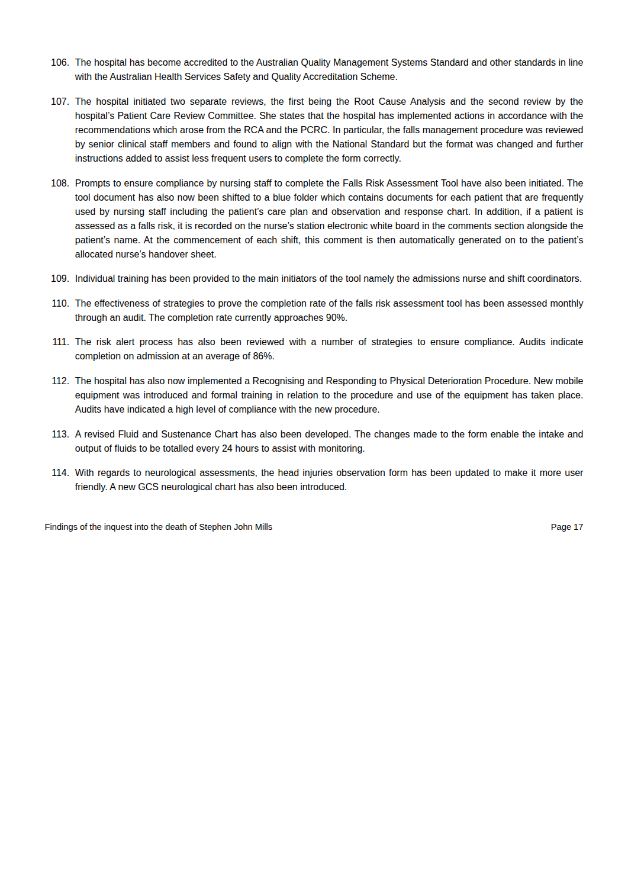106. The hospital has become accredited to the Australian Quality Management Systems Standard and other standards in line with the Australian Health Services Safety and Quality Accreditation Scheme.
107. The hospital initiated two separate reviews, the first being the Root Cause Analysis and the second review by the hospital’s Patient Care Review Committee. She states that the hospital has implemented actions in accordance with the recommendations which arose from the RCA and the PCRC. In particular, the falls management procedure was reviewed by senior clinical staff members and found to align with the National Standard but the format was changed and further instructions added to assist less frequent users to complete the form correctly.
108. Prompts to ensure compliance by nursing staff to complete the Falls Risk Assessment Tool have also been initiated. The tool document has also now been shifted to a blue folder which contains documents for each patient that are frequently used by nursing staff including the patient’s care plan and observation and response chart. In addition, if a patient is assessed as a falls risk, it is recorded on the nurse’s station electronic white board in the comments section alongside the patient’s name. At the commencement of each shift, this comment is then automatically generated on to the patient’s allocated nurse’s handover sheet.
109. Individual training has been provided to the main initiators of the tool namely the admissions nurse and shift coordinators.
110. The effectiveness of strategies to prove the completion rate of the falls risk assessment tool has been assessed monthly through an audit. The completion rate currently approaches 90%.
111. The risk alert process has also been reviewed with a number of strategies to ensure compliance. Audits indicate completion on admission at an average of 86%.
112. The hospital has also now implemented a Recognising and Responding to Physical Deterioration Procedure. New mobile equipment was introduced and formal training in relation to the procedure and use of the equipment has taken place. Audits have indicated a high level of compliance with the new procedure.
113. A revised Fluid and Sustenance Chart has also been developed. The changes made to the form enable the intake and output of fluids to be totalled every 24 hours to assist with monitoring.
114. With regards to neurological assessments, the head injuries observation form has been updated to make it more user friendly. A new GCS neurological chart has also been introduced.
Findings of the inquest into the death of Stephen John Mills Page 17